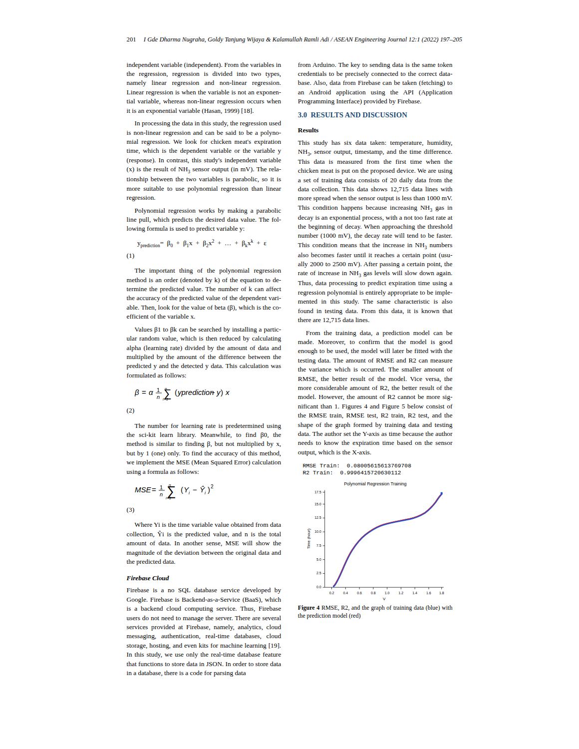201 I Gde Dharma Nugraha, Goldy Tanjung Wijaya & Kalamullah Ramli Adi / ASEAN Engineering Journal 12:1 (2022) 197–205
independent variable (independent). From the variables in the regression, regression is divided into two types, namely linear regression and non-linear regression. Linear regression is when the variable is not an exponential variable, whereas non-linear regression occurs when it is an exponential variable (Hasan, 1999) [18].
In processing the data in this study, the regression used is non-linear regression and can be said to be a polynomial regression. We look for chicken meat's expiration time, which is the dependent variable or the variable y (response). In contrast, this study's independent variable (x) is the result of NH3 sensor output (in mV). The relationship between the two variables is parabolic, so it is more suitable to use polynomial regression than linear regression.
Polynomial regression works by making a parabolic line pull, which predicts the desired data value. The following formula is used to predict variable y:
yprediction= β0 + β1x + β2x2 + … + βkxk + ε (1)
The important thing of the polynomial regression method is an order (denoted by k) of the equation to determine the predicted value. The number of k can affect the accuracy of the predicted value of the dependent variable. Then, look for the value of beta (β), which is the coefficient of the variable x.
Values β1 to βk can be searched by installing a particular random value, which is then reduced by calculating alpha (learning rate) divided by the amount of data and multiplied by the amount of the difference between the predicted y and the detected y data. This calculation was formulated as follows:
β = α 1 n ∑ i=1 n ( yprediction − y ) x (2)
The number for learning rate is predetermined using the sci-kit learn library. Meanwhile, to find β0, the method is similar to finding β, but not multiplied by x, but by 1 (one) only. To find the accuracy of this method, we implement the MSE (Mean Squared Error) calculation using a formula as follows:
MSE = 1 n ∑ i=1 n ( Y i − Ŷ i ) 2 (3)
Where Yi is the time variable value obtained from data collection, Ŷi is the predicted value, and n is the total amount of data. In another sense, MSE will show the magnitude of the deviation between the original data and the predicted data.
Firebase Cloud
Firebase is a no SQL database service developed by Google. Firebase is Backend-as-a-Service (BaaS), which is a backend cloud computing service. Thus, Firebase users do not need to manage the server. There are several services provided at Firebase, namely, analytics, cloud messaging, authentication, real-time databases, cloud storage, hosting, and even kits for machine learning [19]. In this study, we use only the real-time database feature that functions to store data in JSON. In order to store data in a database, there is a code for parsing data
from Arduino. The key to sending data is the same token credentials to be precisely connected to the correct database. Also, data from Firebase can be taken (fetching) to an Android application using the API (Application Programming Interface) provided by Firebase.
3.0 RESULTS AND DISCUSSION
Results
This study has six data taken: temperature, humidity, NH3, sensor output, timestamp, and the time difference. This data is measured from the first time when the chicken meat is put on the proposed device. We are using a set of training data consists of 20 daily data from the data collection. This data shows 12,715 data lines with more spread when the sensor output is less than 1000 mV. This condition happens because increasing NH3 gas in decay is an exponential process, with a not too fast rate at the beginning of decay. When approaching the threshold number (1000 mV), the decay rate will tend to be faster. This condition means that the increase in NH3 numbers also becomes faster until it reaches a certain point (usually 2000 to 2500 mV). After passing a certain point, the rate of increase in NH3 gas levels will slow down again. Thus, data processing to predict expiration time using a regression polynomial is entirely appropriate to be implemented in this study. The same characteristic is also found in testing data. From this data, it is known that there are 12,715 data lines.
From the training data, a prediction model can be made. Moreover, to confirm that the model is good enough to be used, the model will later be fitted with the testing data. The amount of RMSE and R2 can measure the variance which is occurred. The smaller amount of RMSE, the better result of the model. Vice versa, the more considerable amount of R2, the better result of the model. However, the amount of R2 cannot be more significant than 1. Figures 4 and Figure 5 below consist of the RMSE train, RMSE test, R2 train, R2 test, and the shape of the graph formed by training data and testing data. The author set the Y-axis as time because the author needs to know the expiration time based on the sensor output, which is the X-axis.
RMSE Train: 0.08005615613769708 R2 Train: 0.9996415720630112
Polynomial Regression Training 0.0 2.5 5.0 7.5 10.0 12.5 15.0 17.5 0.2 0.4 0.6 0.8 1.0 1.2 1.4 1.6 1.8 V Time (hour)
Figure 4 RMSE, R2, and the graph of training data (blue) with the prediction model (red)